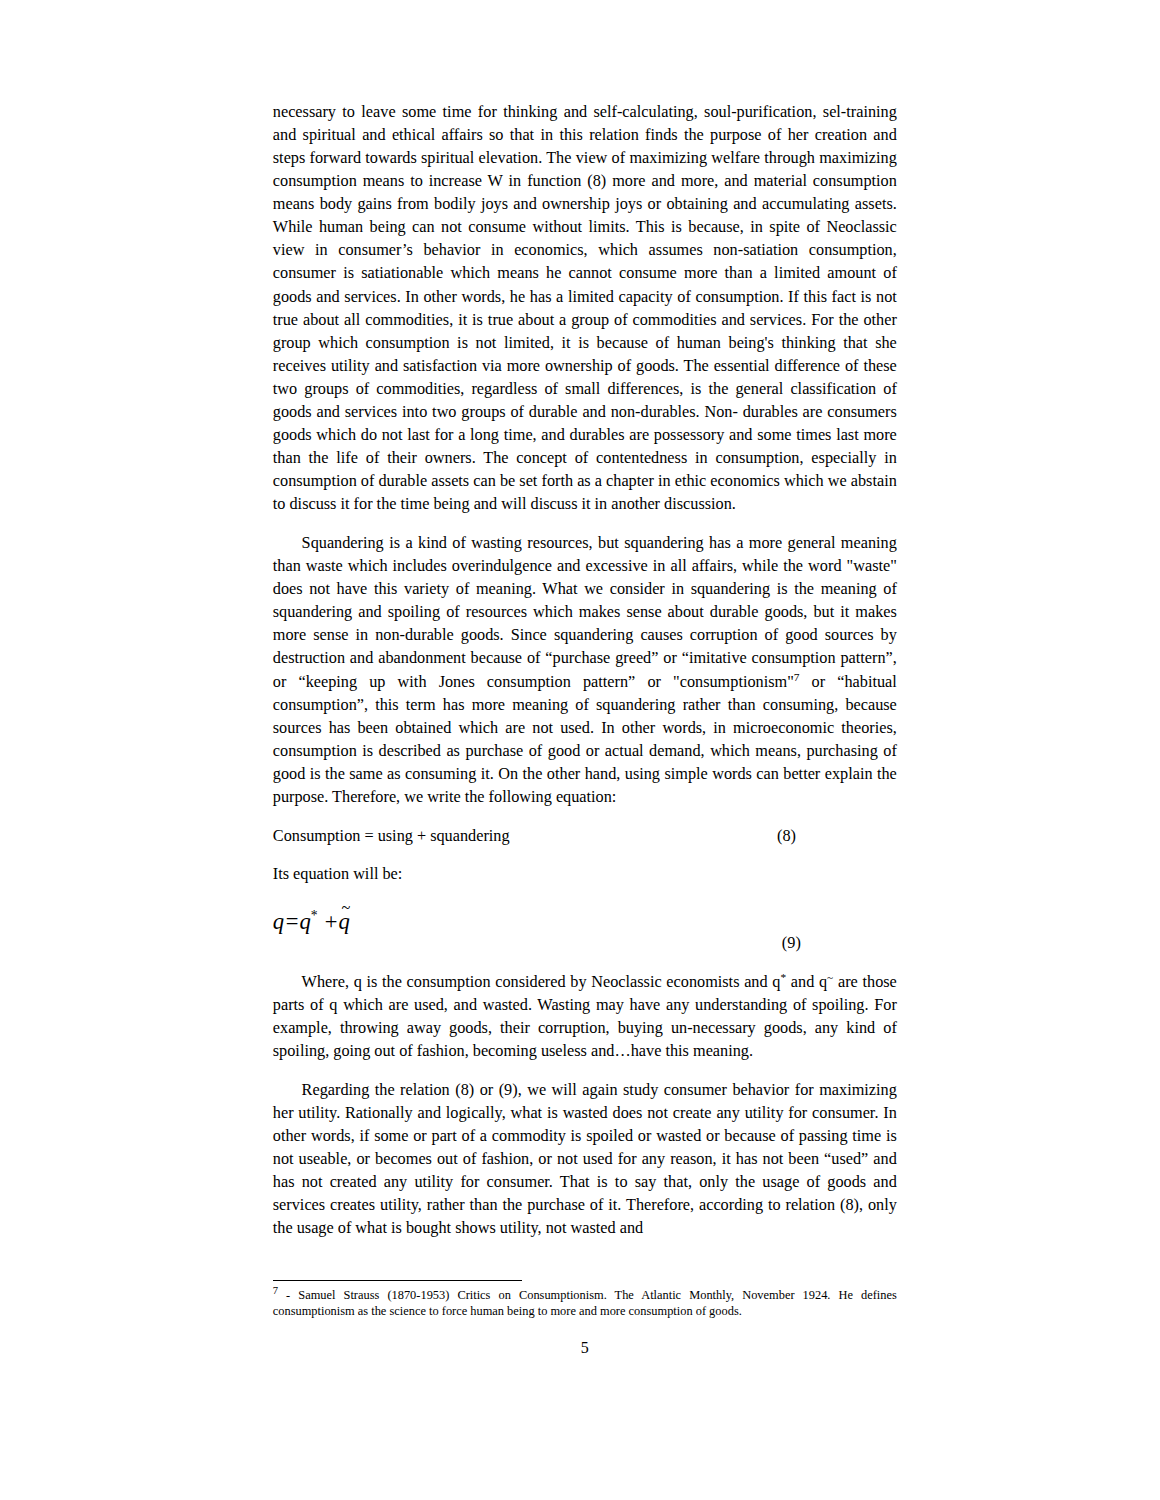necessary to leave some time for thinking and self-calculating, soul-purification, sel-training and spiritual and ethical affairs so that in this relation finds the purpose of her creation and steps forward towards spiritual elevation. The view of maximizing welfare through maximizing consumption means to increase W in function (8) more and more, and material consumption means body gains from bodily joys and ownership joys or obtaining and accumulating assets. While human being can not consume without limits. This is because, in spite of Neoclassic view in consumer’s behavior in economics, which assumes non-satiation consumption, consumer is satiationable which means he cannot consume more than a limited amount of goods and services. In other words, he has a limited capacity of consumption. If this fact is not true about all commodities, it is true about a group of commodities and services. For the other group which consumption is not limited, it is because of human being's thinking that she receives utility and satisfaction via more ownership of goods. The essential difference of these two groups of commodities, regardless of small differences, is the general classification of goods and services into two groups of durable and non-durables. Non- durables are consumers goods which do not last for a long time, and durables are possessory and some times last more than the life of their owners. The concept of contentedness in consumption, especially in consumption of durable assets can be set forth as a chapter in ethic economics which we abstain to discuss it for the time being and will discuss it in another discussion.
Squandering is a kind of wasting resources, but squandering has a more general meaning than waste which includes overindulgence and excessive in all affairs, while the word "waste" does not have this variety of meaning. What we consider in squandering is the meaning of squandering and spoiling of resources which makes sense about durable goods, but it makes more sense in non-durable goods. Since squandering causes corruption of good sources by destruction and abandonment because of “purchase greed” or “imitative consumption pattern”, or “keeping up with Jones consumption pattern” or "consumptionism"7 or “habitual consumption”, this term has more meaning of squandering rather than consuming, because sources has been obtained which are not used. In other words, in microeconomic theories, consumption is described as purchase of good or actual demand, which means, purchasing of good is the same as consuming it. On the other hand, using simple words can better explain the purpose. Therefore, we write the following equation:
Consumption = using + squandering(8)
Its equation will be:
q=q* +q
(9)
Where, q is the consumption considered by Neoclassic economists and q* and q~ are those parts of q which are used, and wasted. Wasting may have any understanding of spoiling. For example, throwing away goods, their corruption, buying un-necessary goods, any kind of spoiling, going out of fashion, becoming useless and…have this meaning.
Regarding the relation (8) or (9), we will again study consumer behavior for maximizing her utility. Rationally and logically, what is wasted does not create any utility for consumer. In other words, if some or part of a commodity is spoiled or wasted or because of passing time is not useable, or becomes out of fashion, or not used for any reason, it has not been “used” and has not created any utility for consumer. That is to say that, only the usage of goods and services creates utility, rather than the purchase of it. Therefore, according to relation (8), only the usage of what is bought shows utility, not wasted and
7 - Samuel Strauss (1870-1953) Critics on Consumptionism. The Atlantic Monthly, November 1924. He defines consumptionism as the science to force human being to more and more consumption of goods.
5